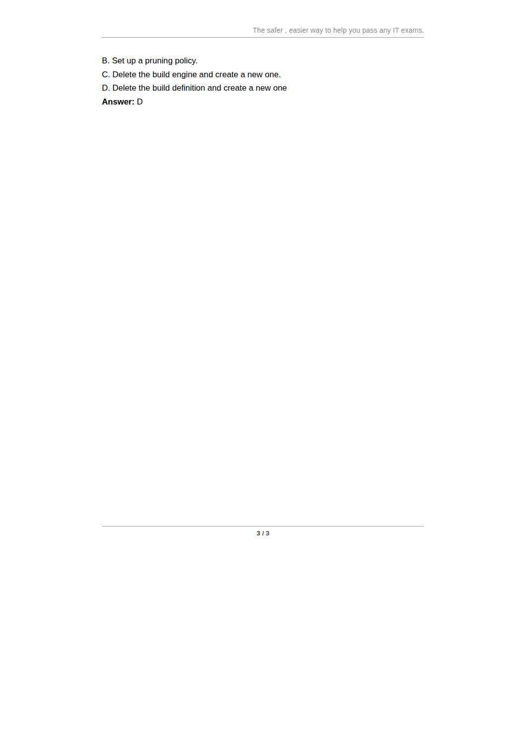The safer , easier way to help you pass any IT exams.
B. Set up a pruning policy.
C. Delete the build engine and create a new one.
D. Delete the build definition and create a new one
Answer: D
3 / 3